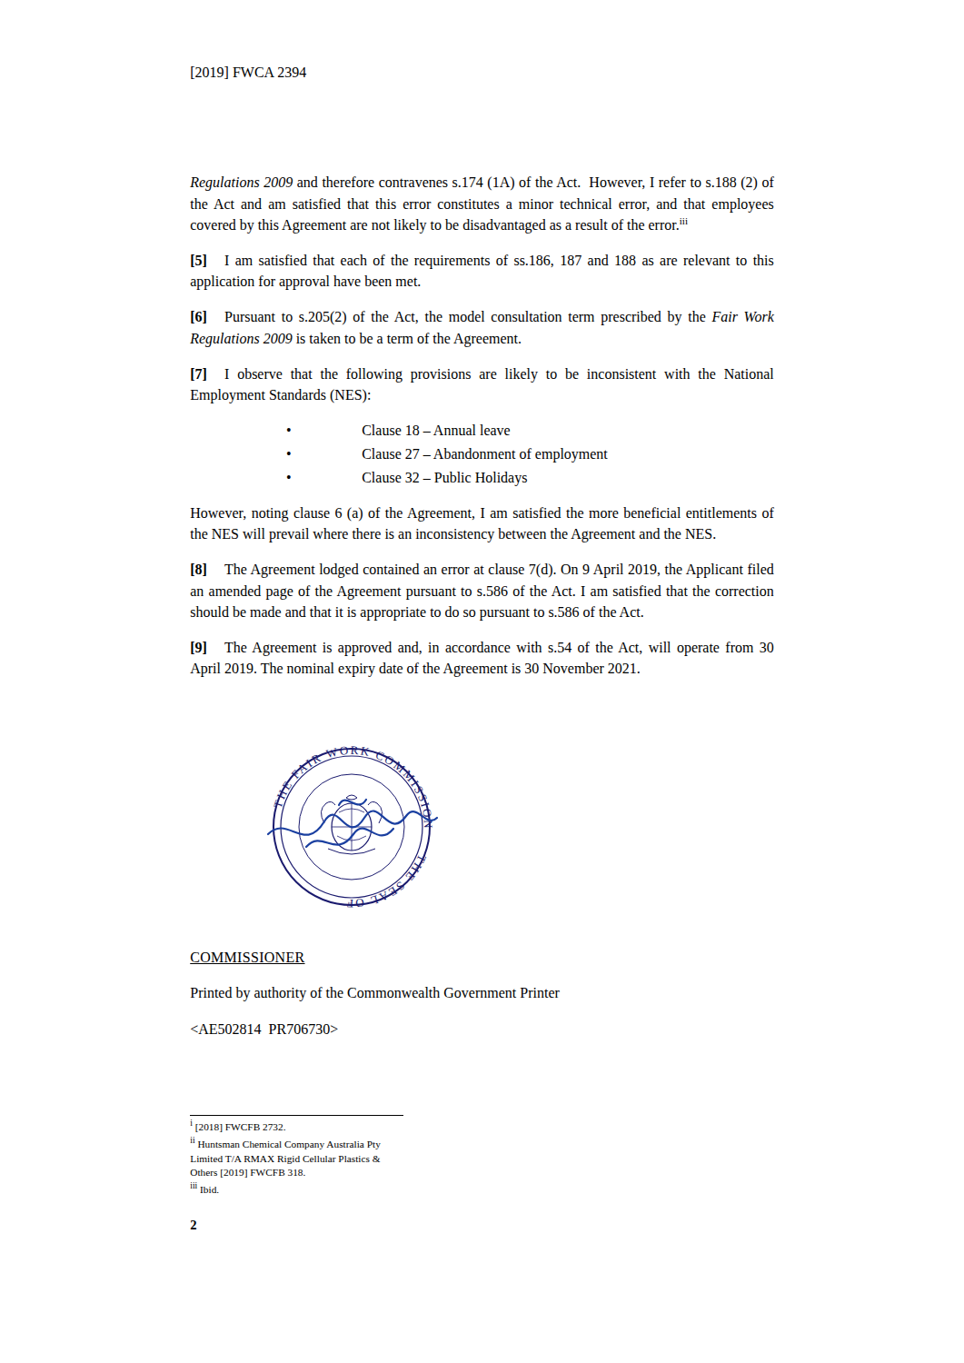[2019] FWCA 2394
Regulations 2009 and therefore contravenes s.174 (1A) of the Act. However, I refer to s.188 (2) of the Act and am satisfied that this error constitutes a minor technical error, and that employees covered by this Agreement are not likely to be disadvantaged as a result of the error.iii
[5] I am satisfied that each of the requirements of ss.186, 187 and 188 as are relevant to this application for approval have been met.
[6] Pursuant to s.205(2) of the Act, the model consultation term prescribed by the Fair Work Regulations 2009 is taken to be a term of the Agreement.
[7] I observe that the following provisions are likely to be inconsistent with the National Employment Standards (NES):
Clause 18 – Annual leave
Clause 27 – Abandonment of employment
Clause 32 – Public Holidays
However, noting clause 6 (a) of the Agreement, I am satisfied the more beneficial entitlements of the NES will prevail where there is an inconsistency between the Agreement and the NES.
[8] The Agreement lodged contained an error at clause 7(d). On 9 April 2019, the Applicant filed an amended page of the Agreement pursuant to s.586 of the Act. I am satisfied that the correction should be made and that it is appropriate to do so pursuant to s.586 of the Act.
[9] The Agreement is approved and, in accordance with s.54 of the Act, will operate from 30 April 2019. The nominal expiry date of the Agreement is 30 November 2021.
THE FAIR WORK COMMISSION THE SEAL OF
COMMISSIONER
Printed by authority of the Commonwealth Government Printer
<AE502814 PR706730>
i [2018] FWCFB 2732.
ii Huntsman Chemical Company Australia Pty Limited T/A RMAX Rigid Cellular Plastics & Others [2019] FWCFB 318.
iii Ibid.
2